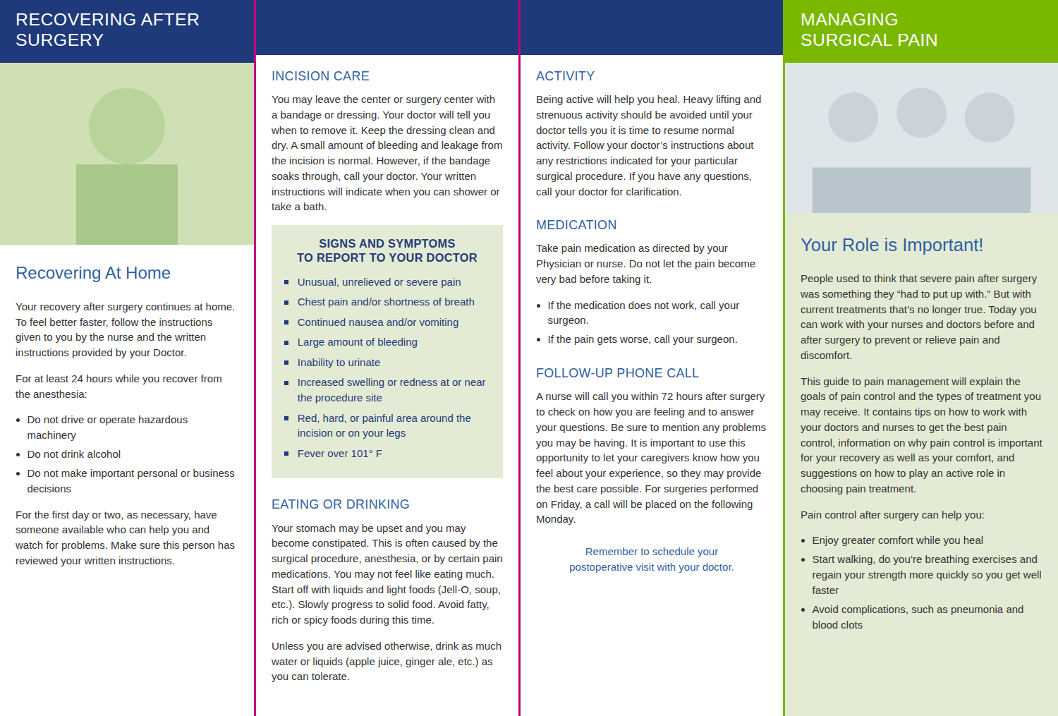Recovering After
Surgery
Recovering At Home
Your recovery after surgery continues at home. To feel better faster, follow the instructions given to you by the nurse and the written instructions provided by your Doctor.
For at least 24 hours while you recover from the anesthesia:
Do not drive or operate hazardous machinery
Do not drink alcohol
Do not make important personal or business decisions
For the first day or two, as necessary, have someone available who can help you and watch for problems. Make sure this person has reviewed your written instructions.
Incision Care
You may leave the center or surgery center with a bandage or dressing. Your doctor will tell you when to remove it. Keep the dressing clean and dry. A small amount of bleeding and leakage from the incision is normal. However, if the bandage soaks through, call your doctor. Your written instructions will indicate when you can shower or take a bath.
Signs and Symptoms
to Report to Your Doctor
Unusual, unrelieved or severe pain
Chest pain and/or shortness of breath
Continued nausea and/or vomiting
Large amount of bleeding
Inability to urinate
Increased swelling or redness at or near the procedure site
Red, hard, or painful area around the incision or on your legs
Fever over 101° F
Eating or Drinking
Your stomach may be upset and you may become constipated. This is often caused by the surgical procedure, anesthesia, or by certain pain medications. You may not feel like eating much. Start off with liquids and light foods (Jell-O, soup, etc.). Slowly progress to solid food. Avoid fatty, rich or spicy foods during this time.
Unless you are advised otherwise, drink as much water or liquids (apple juice, ginger ale, etc.) as you can tolerate.
Activity
Being active will help you heal. Heavy lifting and strenuous activity should be avoided until your doctor tells you it is time to resume normal activity. Follow your doctor’s instructions about any restrictions indicated for your particular surgical procedure. If you have any questions, call your doctor for clarification.
Medication
Take pain medication as directed by your Physician or nurse. Do not let the pain become very bad before taking it.
If the medication does not work, call your surgeon.
If the pain gets worse, call your surgeon.
Follow-Up Phone Call
A nurse will call you within 72 hours after surgery to check on how you are feeling and to answer your questions. Be sure to mention any problems you may be having. It is important to use this opportunity to let your caregivers know how you feel about your experience, so they may provide the best care possible. For surgeries performed on Friday, a call will be placed on the following Monday.
Remember to schedule your
postoperative visit with your doctor.
Managing
Surgical Pain
Your Role is Important!
People used to think that severe pain after surgery was something they “had to put up with.” But with current treatments that’s no longer true. Today you can work with your nurses and doctors before and after surgery to prevent or relieve pain and discomfort.
This guide to pain management will explain the goals of pain control and the types of treatment you may receive. It contains tips on how to work with your doctors and nurses to get the best pain control, information on why pain control is important for your recovery as well as your comfort, and suggestions on how to play an active role in choosing pain treatment.
Pain control after surgery can help you:
Enjoy greater comfort while you heal
Start walking, do you’re breathing exercises and regain your strength more quickly so you get well faster
Avoid complications, such as pneumonia and blood clots